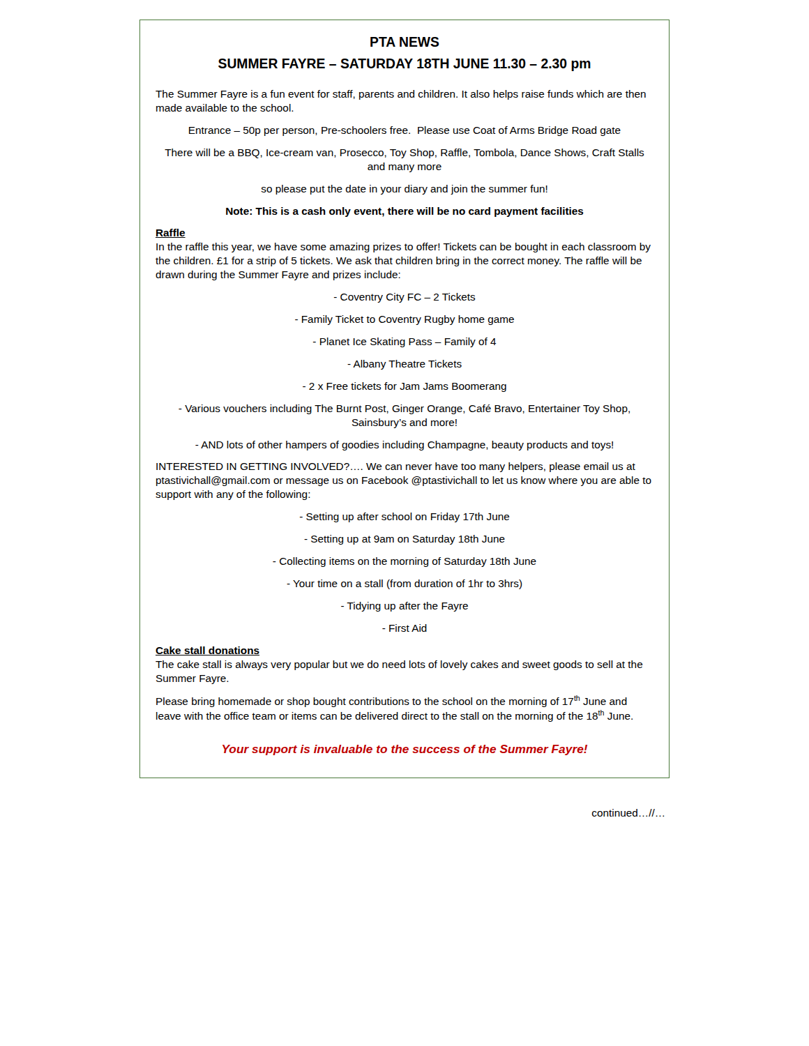PTA NEWS
SUMMER FAYRE – SATURDAY 18TH JUNE 11.30 – 2.30 pm
The Summer Fayre is a fun event for staff, parents and children. It also helps raise funds which are then made available to the school.
Entrance – 50p per person, Pre-schoolers free. Please use Coat of Arms Bridge Road gate
There will be a BBQ, Ice-cream van, Prosecco, Toy Shop, Raffle, Tombola, Dance Shows, Craft Stalls and many more
so please put the date in your diary and join the summer fun!
Note: This is a cash only event, there will be no card payment facilities
Raffle
In the raffle this year, we have some amazing prizes to offer! Tickets can be bought in each classroom by the children. £1 for a strip of 5 tickets. We ask that children bring in the correct money. The raffle will be drawn during the Summer Fayre and prizes include:
- Coventry City FC – 2 Tickets
- Family Ticket to Coventry Rugby home game
- Planet Ice Skating Pass – Family of 4
- Albany Theatre Tickets
- 2 x Free tickets for Jam Jams Boomerang
- Various vouchers including The Burnt Post, Ginger Orange, Café Bravo, Entertainer Toy Shop, Sainsbury’s and more!
- AND lots of other hampers of goodies including Champagne, beauty products and toys!
INTERESTED IN GETTING INVOLVED?…. We can never have too many helpers, please email us at ptastivichall@gmail.com or message us on Facebook @ptastivichall to let us know where you are able to support with any of the following:
- Setting up after school on Friday 17th June
- Setting up at 9am on Saturday 18th June
- Collecting items on the morning of Saturday 18th June
- Your time on a stall (from duration of 1hr to 3hrs)
- Tidying up after the Fayre
- First Aid
Cake stall donations
The cake stall is always very popular but we do need lots of lovely cakes and sweet goods to sell at the Summer Fayre.
Please bring homemade or shop bought contributions to the school on the morning of 17th June and leave with the office team or items can be delivered direct to the stall on the morning of the 18th June.
Your support is invaluable to the success of the Summer Fayre!
continued…//…